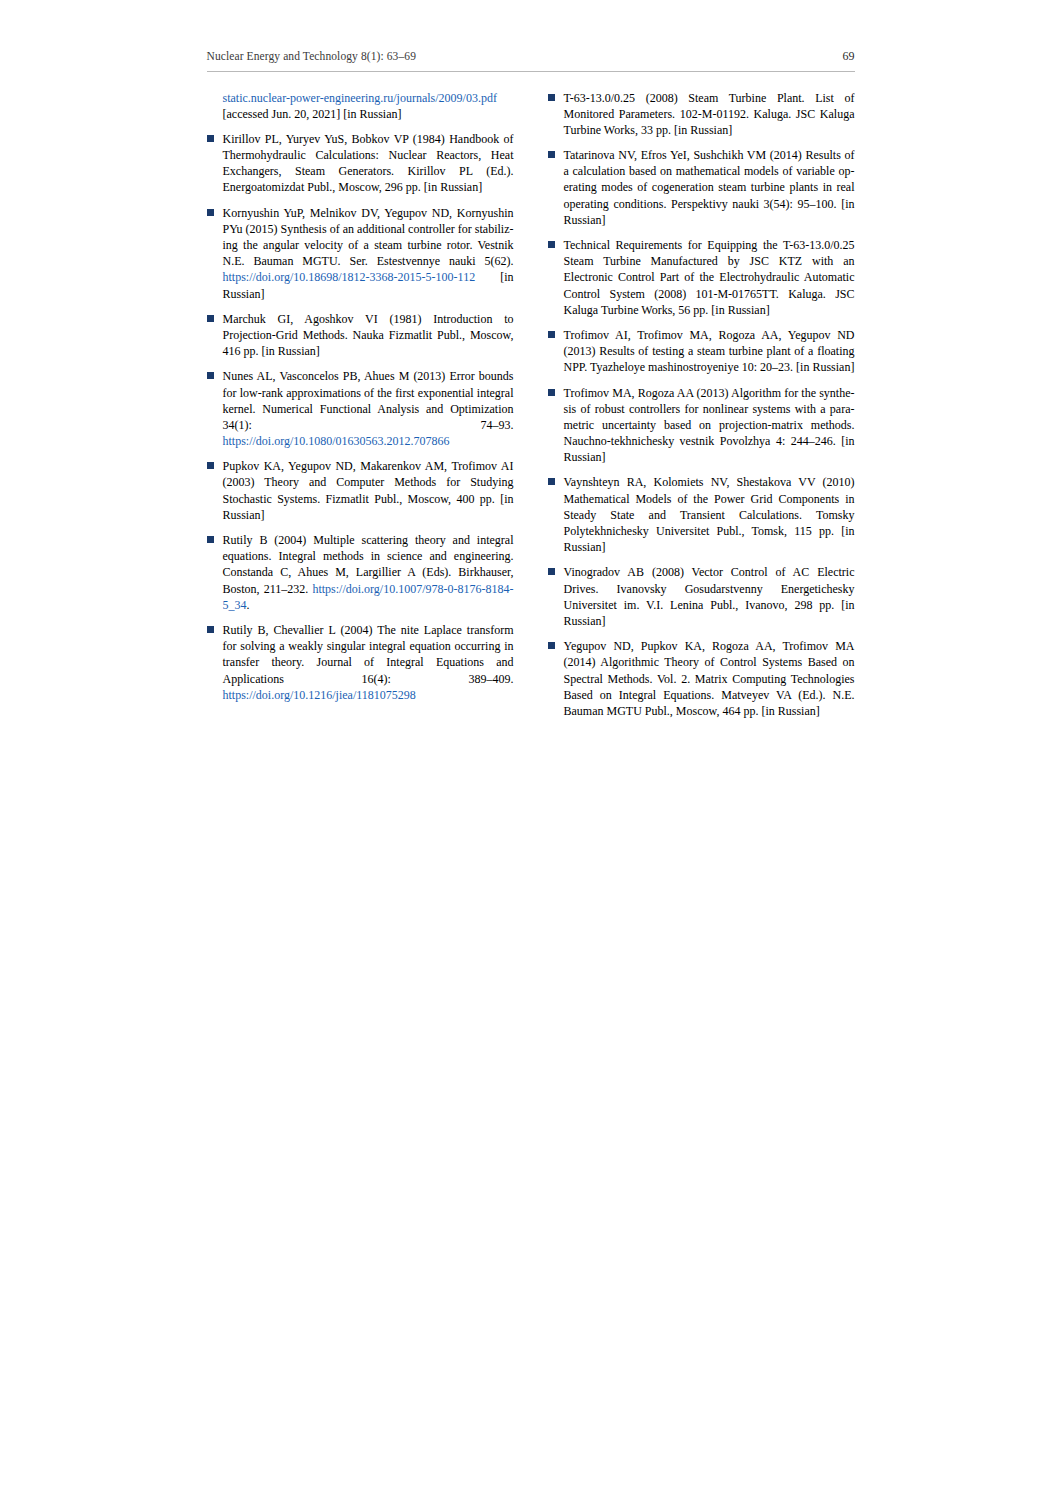Nuclear Energy and Technology 8(1): 63–69 69
static.nuclear-power-engineering.ru/journals/2009/03.pdf [accessed Jun. 20, 2021] [in Russian]
Kirillov PL, Yuryev YuS, Bobkov VP (1984) Handbook of Thermohydraulic Calculations: Nuclear Reactors, Heat Exchangers, Steam Generators. Kirillov PL (Ed.). Energoatomizdat Publ., Moscow, 296 pp. [in Russian]
Kornyushin YuP, Melnikov DV, Yegupov ND, Kornyushin PYu (2015) Synthesis of an additional controller for stabilizing the angular velocity of a steam turbine rotor. Vestnik N.E. Bauman MGTU. Ser. Estestvennye nauki 5(62). https://doi.org/10.18698/1812-3368-2015-5-100-112 [in Russian]
Marchuk GI, Agoshkov VI (1981) Introduction to Projection-Grid Methods. Nauka Fizmatlit Publ., Moscow, 416 pp. [in Russian]
Nunes AL, Vasconcelos PB, Ahues M (2013) Error bounds for low-rank approximations of the first exponential integral kernel. Numerical Functional Analysis and Optimization 34(1): 74–93. https://doi.org/10.1080/01630563.2012.707866
Pupkov KA, Yegupov ND, Makarenkov AM, Trofimov AI (2003) Theory and Computer Methods for Studying Stochastic Systems. Fizmatlit Publ., Moscow, 400 pp. [in Russian]
Rutily B (2004) Multiple scattering theory and integral equations. Integral methods in science and engineering. Constanda C, Ahues M, Largillier A (Eds). Birkhauser, Boston, 211–232. https://doi.org/10.1007/978-0-8176-8184-5_34.
Rutily B, Chevallier L (2004) The nite Laplace transform for solving a weakly singular integral equation occurring in transfer theory. Journal of Integral Equations and Applications 16(4): 389–409. https://doi.org/10.1216/jiea/1181075298
T-63-13.0/0.25 (2008) Steam Turbine Plant. List of Monitored Parameters. 102-M-01192. Kaluga. JSC Kaluga Turbine Works, 33 pp. [in Russian]
Tatarinova NV, Efros YeI, Sushchikh VM (2014) Results of a calculation based on mathematical models of variable operating modes of cogeneration steam turbine plants in real operating conditions. Perspektivy nauki 3(54): 95–100. [in Russian]
Technical Requirements for Equipping the T-63-13.0/0.25 Steam Turbine Manufactured by JSC KTZ with an Electronic Control Part of the Electrohydraulic Automatic Control System (2008) 101-M-01765TT. Kaluga. JSC Kaluga Turbine Works, 56 pp. [in Russian]
Trofimov AI, Trofimov MA, Rogoza AA, Yegupov ND (2013) Results of testing a steam turbine plant of a floating NPP. Tyazheloye mashinostroyeniye 10: 20–23. [in Russian]
Trofimov MA, Rogoza AA (2013) Algorithm for the synthesis of robust controllers for nonlinear systems with a parametric uncertainty based on projection-matrix methods. Nauchno-tekhnichesky vestnik Povolzhya 4: 244–246. [in Russian]
Vaynshteyn RA, Kolomiets NV, Shestakova VV (2010) Mathematical Models of the Power Grid Components in Steady State and Transient Calculations. Tomsky Polytekhnichesky Universitet Publ., Tomsk, 115 pp. [in Russian]
Vinogradov AB (2008) Vector Control of AC Electric Drives. Ivanovsky Gosudarstvenny Energetichesky Universitet im. V.I. Lenina Publ., Ivanovo, 298 pp. [in Russian]
Yegupov ND, Pupkov KA, Rogoza AA, Trofimov MA (2014) Algorithmic Theory of Control Systems Based on Spectral Methods. Vol. 2. Matrix Computing Technologies Based on Integral Equations. Matveyev VA (Ed.). N.E. Bauman MGTU Publ., Moscow, 464 pp. [in Russian]